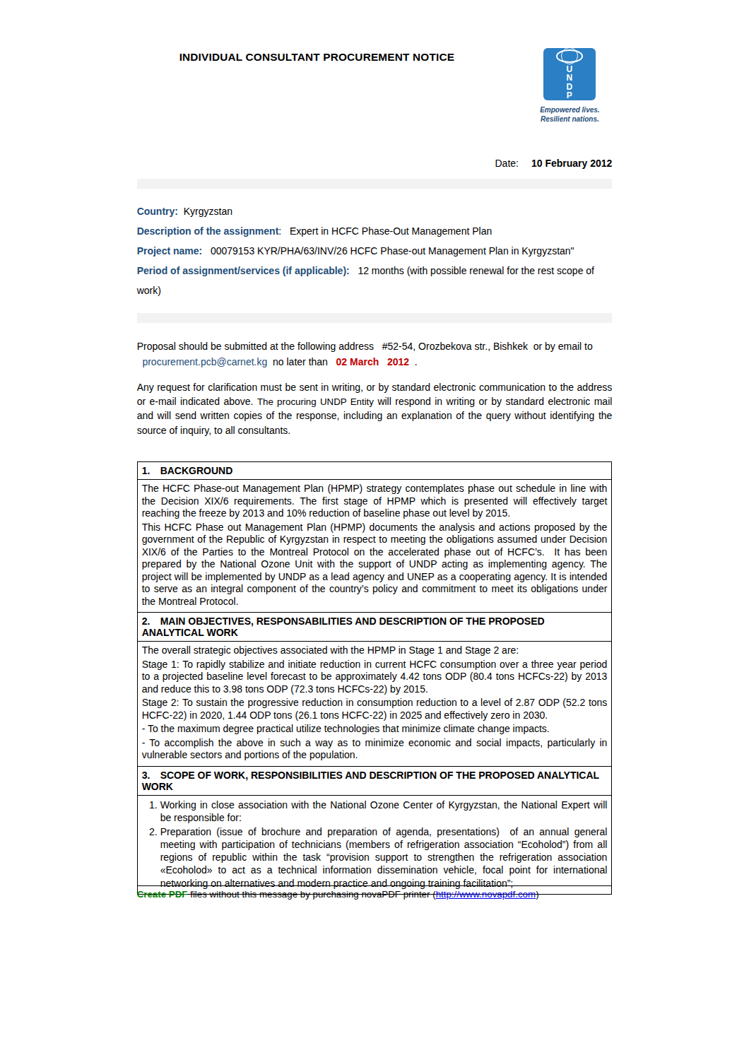INDIVIDUAL CONSULTANT PROCUREMENT NOTICE
U
N
D
P
Empowered lives.
Resilient nations.
Date: 10 February 2012
Country: Kyrgyzstan
Description of the assignment: Expert in HCFC Phase-Out Management Plan
Project name: 00079153 KYR/PHA/63/INV/26 HCFC Phase-out Management Plan in Kyrgyzstan"
Period of assignment/services (if applicable): 12 months (with possible renewal for the rest scope of work)
Proposal should be submitted at the following address #52-54, Orozbekova str., Bishkek or by email to
procurement.pcb@carnet.kg no later than 02 March 2012 .
Any request for clarification must be sent in writing, or by standard electronic communication to the address or e-mail indicated above. The procuring UNDP Entity will respond in writing or by standard electronic mail and will send written copies of the response, including an explanation of the query without identifying the source of inquiry, to all consultants.
| 1. BACKGROUND |
| The HCFC Phase-out Management Plan (HPMP) strategy contemplates phase out schedule in line with the Decision XIX/6 requirements. The first stage of HPMP which is presented will effectively target reaching the freeze by 2013 and 10% reduction of baseline phase out level by 2015. This HCFC Phase out Management Plan (HPMP) documents the analysis and actions proposed by the government of the Republic of Kyrgyzstan in respect to meeting the obligations assumed under Decision XIX/6 of the Parties to the Montreal Protocol on the accelerated phase out of HCFC’s. It has been prepared by the National Ozone Unit with the support of UNDP acting as implementing agency. The project will be implemented by UNDP as a lead agency and UNEP as a cooperating agency. It is intended to serve as an integral component of the country’s policy and commitment to meet its obligations under the Montreal Protocol. |
| 2. MAIN OBJECTIVES, RESPONSABILITIES AND DESCRIPTION OF THE PROPOSED ANALYTICAL WORK |
| The overall strategic objectives associated with the HPMP in Stage 1 and Stage 2 are: Stage 1: To rapidly stabilize and initiate reduction in current HCFC consumption over a three year period to a projected baseline level forecast to be approximately 4.42 tons ODP (80.4 tons HCFCs-22) by 2013 and reduce this to 3.98 tons ODP (72.3 tons HCFCs-22) by 2015. Stage 2: To sustain the progressive reduction in consumption reduction to a level of 2.87 ODP (52.2 tons HCFC-22) in 2020, 1.44 ODP tons (26.1 tons HCFC-22) in 2025 and effectively zero in 2030. - To the maximum degree practical utilize technologies that minimize climate change impacts. - To accomplish the above in such a way as to minimize economic and social impacts, particularly in vulnerable sectors and portions of the population. |
| 3. SCOPE OF WORK, RESPONSIBILITIES AND DESCRIPTION OF THE PROPOSED ANALYTICAL WORK |
| Working in close association with the National Ozone Center of Kyrgyzstan, the National Expert will be responsible for: Preparation (issue of brochure and preparation of agenda, presentations) of an annual general meeting with participation of technicians (members of refrigeration association “Ecoholod”) from all regions of republic within the task “provision support to strengthen the refrigeration association «Ecoholod» to act as a technical information dissemination vehicle, focal point for international networking on alternatives and modern practice and ongoing training facilitation”; |
Create PDF files without this message by purchasing novaPDF printer (http://www.novapdf.com)